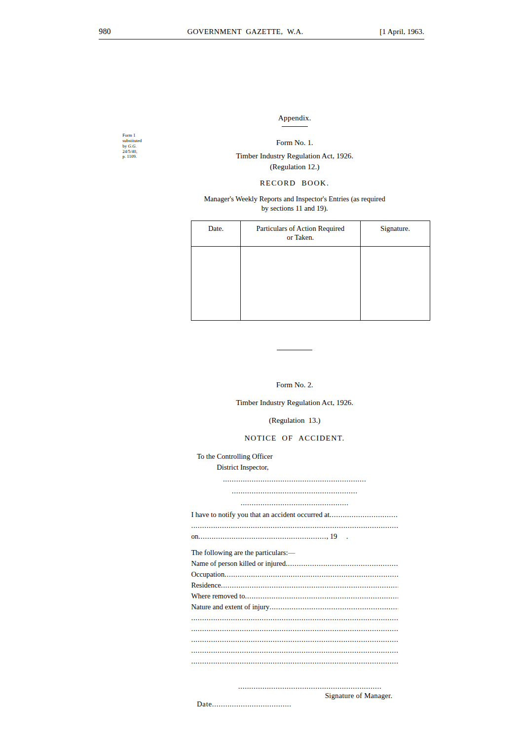980
GOVERNMENT GAZETTE, W.A.
[1 April, 1963.
Form 1
substituted
by G.G.
24/5/40,
p. 1109.
Appendix.
Form No. 1.
Timber Industry Regulation Act, 1926.
(Regulation 12.)
RECORD BOOK.
Manager's Weekly Reports and Inspector's Entries (as required
by sections 11 and 19).
| Date. | Particulars of Action Required or Taken. | Signature. |
| --- | --- | --- |
Form No. 2.
Timber Industry Regulation Act, 1926.
(Regulation 13.)
NOTICE OF ACCIDENT.
To the Controlling Officer
District Inspector,
.................................................................
.........................................................
.................................................
I have to notify you that an accident occurred at...............................
.........................................................................................................................................
on.........................................................., 19 .
The following are the particulars:—
Name of person killed or injured.................................................................
Occupation.............................................................................................................
Residence...............................................................................................................
Where removed to...............................................................................................
Nature and extent of injury.......................................................................
.........................................................................................................................................
.........................................................................................................................................
.........................................................................................................................................
.........................................................................................................................................
.........................................................................................................................................
................................................................. Signature of Manager. Date....................................